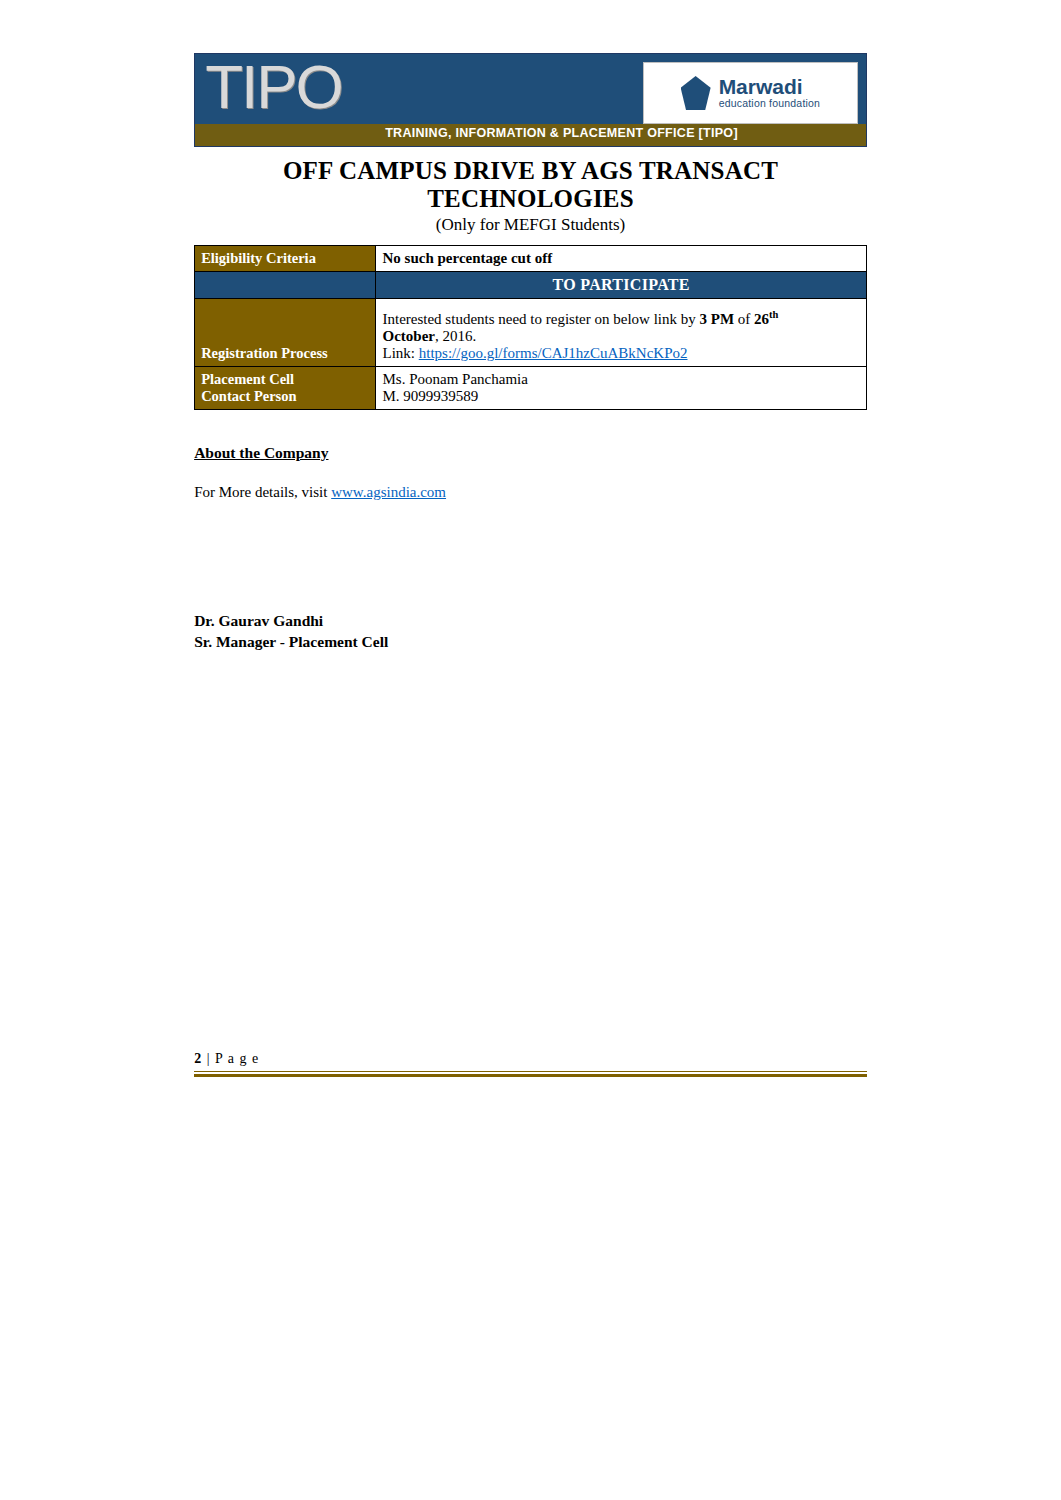TIPO
TRAINING, INFORMATION & PLACEMENT OFFICE [TIPO]
Marwadi
education foundation
OFF CAMPUS DRIVE BY AGS TRANSACT TECHNOLOGIES
(Only for MEFGI Students)
| Eligibility Criteria | No such percentage cut off |
| | TO PARTICIPATE |
| Registration Process | Interested students need to register on below link by 3 PM of 26 th October , 2016. Link: https://goo.gl/forms/CAJ1hzCuABkNcKPo2 |
| Placement Cell Contact Person | Ms. Poonam Panchamia M. 9099939589 |
About the Company
For More details, visit www.agsindia.com
Dr. Gaurav Gandhi
Sr. Manager - Placement Cell
2 | P a g e